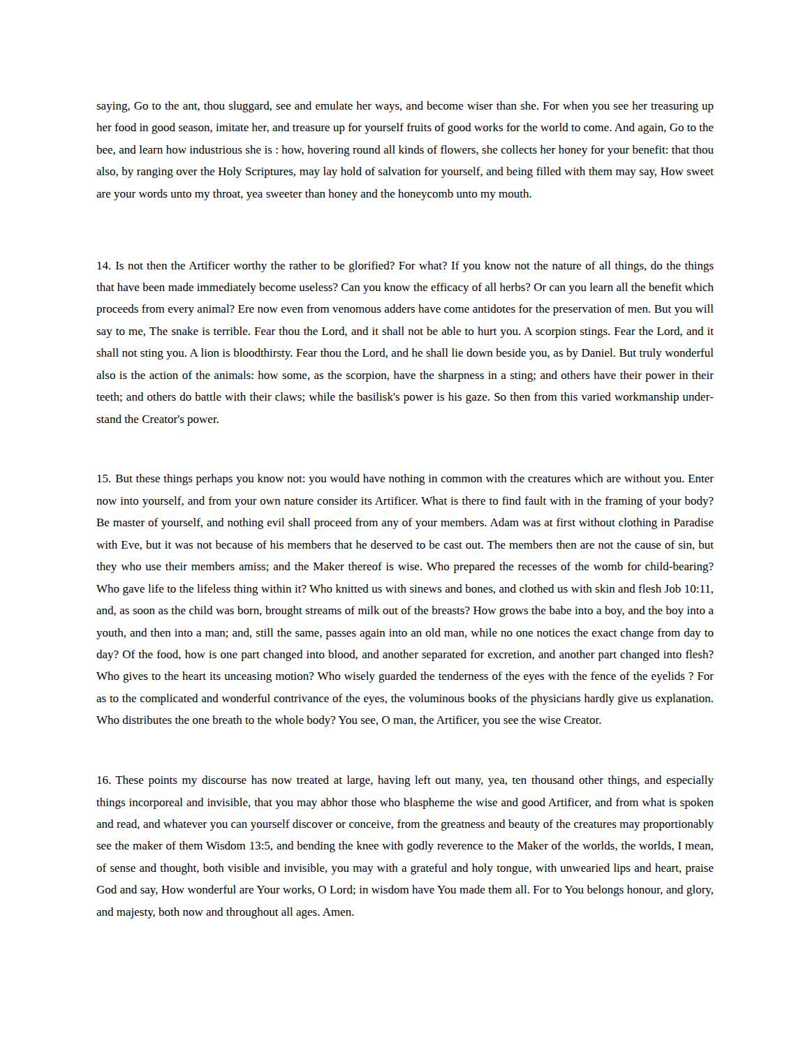saying, Go to the ant, thou sluggard, see and emulate her ways, and become wiser than she. For when you see her treasuring up her food in good season, imitate her, and treasure up for yourself fruits of good works for the world to come. And again, Go to the bee, and learn how industrious she is : how, hovering round all kinds of flowers, she collects her honey for your benefit: that thou also, by ranging over the Holy Scriptures, may lay hold of salvation for yourself, and being filled with them may say, How sweet are your words unto my throat, yea sweeter than honey and the honeycomb unto my mouth.
14. Is not then the Artificer worthy the rather to be glorified? For what? If you know not the nature of all things, do the things that have been made immediately become useless? Can you know the efficacy of all herbs? Or can you learn all the benefit which proceeds from every animal? Ere now even from venomous adders have come antidotes for the preservation of men. But you will say to me, The snake is terrible. Fear thou the Lord, and it shall not be able to hurt you. A scorpion stings. Fear the Lord, and it shall not sting you. A lion is bloodthirsty. Fear thou the Lord, and he shall lie down beside you, as by Daniel. But truly wonderful also is the action of the animals: how some, as the scorpion, have the sharpness in a sting; and others have their power in their teeth; and others do battle with their claws; while the basilisk's power is his gaze. So then from this varied workmanship understand the Creator's power.
15. But these things perhaps you know not: you would have nothing in common with the creatures which are without you. Enter now into yourself, and from your own nature consider its Artificer. What is there to find fault with in the framing of your body? Be master of yourself, and nothing evil shall proceed from any of your members. Adam was at first without clothing in Paradise with Eve, but it was not because of his members that he deserved to be cast out. The members then are not the cause of sin, but they who use their members amiss; and the Maker thereof is wise. Who prepared the recesses of the womb for child-bearing? Who gave life to the lifeless thing within it? Who knitted us with sinews and bones, and clothed us with skin and flesh Job 10:11, and, as soon as the child was born, brought streams of milk out of the breasts? How grows the babe into a boy, and the boy into a youth, and then into a man; and, still the same, passes again into an old man, while no one notices the exact change from day to day? Of the food, how is one part changed into blood, and another separated for excretion, and another part changed into flesh? Who gives to the heart its unceasing motion? Who wisely guarded the tenderness of the eyes with the fence of the eyelids ? For as to the complicated and wonderful contrivance of the eyes, the voluminous books of the physicians hardly give us explanation. Who distributes the one breath to the whole body? You see, O man, the Artificer, you see the wise Creator.
16. These points my discourse has now treated at large, having left out many, yea, ten thousand other things, and especially things incorporeal and invisible, that you may abhor those who blaspheme the wise and good Artificer, and from what is spoken and read, and whatever you can yourself discover or conceive, from the greatness and beauty of the creatures may proportionably see the maker of them Wisdom 13:5, and bending the knee with godly reverence to the Maker of the worlds, the worlds, I mean, of sense and thought, both visible and invisible, you may with a grateful and holy tongue, with unwearied lips and heart, praise God and say, How wonderful are Your works, O Lord; in wisdom have You made them all. For to You belongs honour, and glory, and majesty, both now and throughout all ages. Amen.